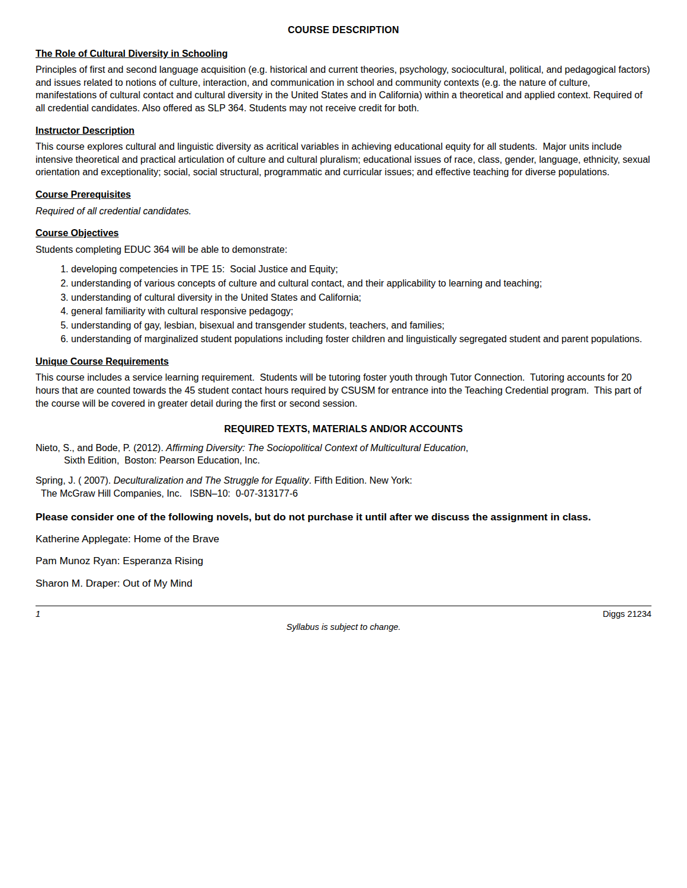COURSE DESCRIPTION
The Role of Cultural Diversity in Schooling
Principles of first and second language acquisition (e.g. historical and current theories, psychology, sociocultural, political, and pedagogical factors) and issues related to notions of culture, interaction, and communication in school and community contexts (e.g. the nature of culture, manifestations of cultural contact and cultural diversity in the United States and in California) within a theoretical and applied context. Required of all credential candidates. Also offered as SLP 364. Students may not receive credit for both.
Instructor Description
This course explores cultural and linguistic diversity as acritical variables in achieving educational equity for all students. Major units include intensive theoretical and practical articulation of culture and cultural pluralism; educational issues of race, class, gender, language, ethnicity, sexual orientation and exceptionality; social, social structural, programmatic and curricular issues; and effective teaching for diverse populations.
Course Prerequisites
Required of all credential candidates.
Course Objectives
Students completing EDUC 364 will be able to demonstrate:
developing competencies in TPE 15: Social Justice and Equity;
understanding of various concepts of culture and cultural contact, and their applicability to learning and teaching;
understanding of cultural diversity in the United States and California;
general familiarity with cultural responsive pedagogy;
understanding of gay, lesbian, bisexual and transgender students, teachers, and families;
understanding of marginalized student populations including foster children and linguistically segregated student and parent populations.
Unique Course Requirements
This course includes a service learning requirement. Students will be tutoring foster youth through Tutor Connection. Tutoring accounts for 20 hours that are counted towards the 45 student contact hours required by CSUSM for entrance into the Teaching Credential program. This part of the course will be covered in greater detail during the first or second session.
REQUIRED TEXTS, MATERIALS AND/OR ACCOUNTS
Nieto, S., and Bode, P. (2012). Affirming Diversity: The Sociopolitical Context of Multicultural Education, Sixth Edition, Boston: Pearson Education, Inc.
Spring, J. ( 2007). Deculturalization and The Struggle for Equality. Fifth Edition. New York:
The McGraw Hill Companies, Inc. ISBN–10: 0-07-313177-6
Please consider one of the following novels, but do not purchase it until after we discuss the assignment in class.
Katherine Applegate: Home of the Brave
Pam Munoz Ryan: Esperanza Rising
Sharon M. Draper: Out of My Mind
1 Diggs 21234
Syllabus is subject to change.